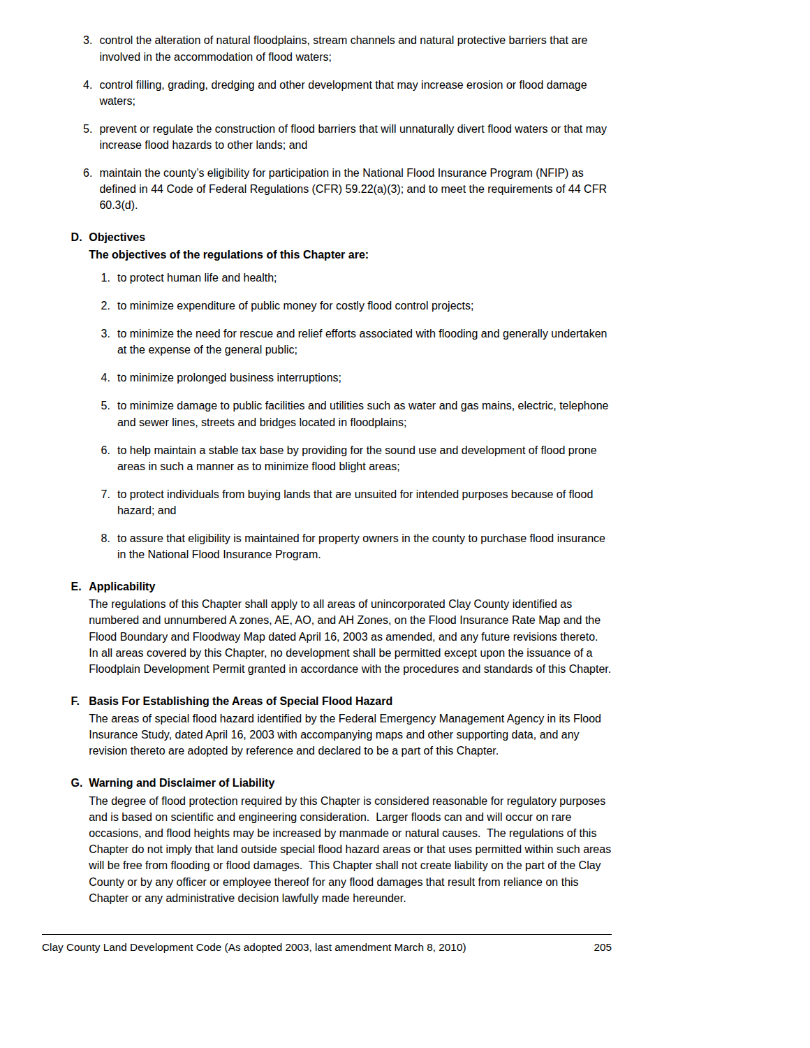control the alteration of natural floodplains, stream channels and natural protective barriers that are involved in the accommodation of flood waters;
control filling, grading, dredging and other development that may increase erosion or flood damage waters;
prevent or regulate the construction of flood barriers that will unnaturally divert flood waters or that may increase flood hazards to other lands; and
maintain the county’s eligibility for participation in the National Flood Insurance Program (NFIP) as defined in 44 Code of Federal Regulations (CFR) 59.22(a)(3); and to meet the requirements of 44 CFR 60.3(d).
D. Objectives
The objectives of the regulations of this Chapter are:
to protect human life and health;
to minimize expenditure of public money for costly flood control projects;
to minimize the need for rescue and relief efforts associated with flooding and generally undertaken at the expense of the general public;
to minimize prolonged business interruptions;
to minimize damage to public facilities and utilities such as water and gas mains, electric, telephone and sewer lines, streets and bridges located in floodplains;
to help maintain a stable tax base by providing for the sound use and development of flood prone areas in such a manner as to minimize flood blight areas;
to protect individuals from buying lands that are unsuited for intended purposes because of flood hazard; and
to assure that eligibility is maintained for property owners in the county to purchase flood insurance in the National Flood Insurance Program.
E. Applicability
The regulations of this Chapter shall apply to all areas of unincorporated Clay County identified as numbered and unnumbered A zones, AE, AO, and AH Zones, on the Flood Insurance Rate Map and the Flood Boundary and Floodway Map dated April 16, 2003 as amended, and any future revisions thereto. In all areas covered by this Chapter, no development shall be permitted except upon the issuance of a Floodplain Development Permit granted in accordance with the procedures and standards of this Chapter.
F. Basis For Establishing the Areas of Special Flood Hazard
The areas of special flood hazard identified by the Federal Emergency Management Agency in its Flood Insurance Study, dated April 16, 2003 with accompanying maps and other supporting data, and any revision thereto are adopted by reference and declared to be a part of this Chapter.
G. Warning and Disclaimer of Liability
The degree of flood protection required by this Chapter is considered reasonable for regulatory purposes and is based on scientific and engineering consideration. Larger floods can and will occur on rare occasions, and flood heights may be increased by manmade or natural causes. The regulations of this Chapter do not imply that land outside special flood hazard areas or that uses permitted within such areas will be free from flooding or flood damages. This Chapter shall not create liability on the part of the Clay County or by any officer or employee thereof for any flood damages that result from reliance on this Chapter or any administrative decision lawfully made hereunder.
Clay County Land Development Code (As adopted 2003, last amendment March 8, 2010) 205